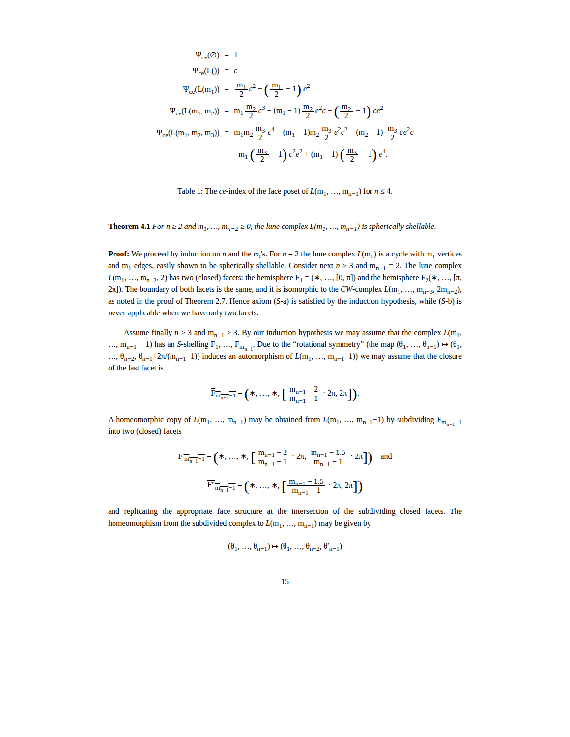| Ψ ce (∅) | = | 1 |
| Ψ ce (L()) | = | c |
| Ψ ce (L(m 1 )) | = | m 1 2 c 2 − ( m 1 2 − 1 ) e 2 |
| Ψ ce (L(m 1 , m 2 )) | = | m 1 m 2 2 c 3 − (m 1 − 1) m 2 2 e 2 c − ( m 2 2 − 1 ) ce 2 |
| Ψ ce (L(m 1 , m 2 , m 3 )) | = | m 1 m 2 m 3 2 c 4 − (m 1 − 1)m 2 m 3 2 e 2 c 2 − (m 2 − 1) m 3 2 ce 2 c |
| | | −m 1 ( m 3 2 − 1 ) c 2 e 2 + (m 1 − 1) ( m 3 2 − 1 ) e 4 . |
Table 1: The ce-index of the face poset of L(m1, …, mn−1) for n ≤ 4.
Theorem 4.1 For n ≥ 2 and m1, …, mn−2 ≥ 0, the lune complex L(m1, …, mn−1) is spherically shellable.
Proof: We proceed by induction on n and the mi's. For n = 2 the lune complex L(m1) is a cycle with m1 vertices and m1 edges, easily shown to be spherically shellable. Consider next n ≥ 3 and mn−1 = 2. The lune complex L(m1, …, mn−2, 2) has two (closed) facets: the hemisphere F1 = (∗, …, [0, π]) and the hemisphere F2(∗, …, [π, 2π]). The boundary of both facets is the same, and it is isomorphic to the CW-complex L(m1, …, mn−3, 2mn−2), as noted in the proof of Theorem 2.7. Hence axiom (S-a) is satisfied by the induction hypothesis, while (S-b) is never applicable when we have only two facets.
Assume finally n ≥ 3 and mn−1 ≥ 3. By our induction hypothesis we may assume that the complex L(m1, …, mn−1 − 1) has an S-shelling F1, …, Fmn−1. Due to the “rotational symmetry” (the map (θ1, …, θn−1) ↦ (θ1, …, θn−2, θn−1+2π/(mn−1−1)) induces an automorphism of L(m1, …, mn−1−1)) we may assume that the closure of the last facet is
Fmn−1−1 = (∗, …, ∗, [mn−1 − 2 mn−1 − 1 · 2π, 2π]).
A homeomorphic copy of L(m1, …, mn−1) may be obtained from L(m1, …, mn−1−1) by subdividing Fmn−1−1 into two (closed) facets
F′mn−1−1 = (∗, …, ∗, [mn−1 − 2 mn−1 − 1 · 2π, mn−1 − 1.5 mn−1 − 1 · 2π]) and
F″mn−1−1 = (∗, …, ∗, [mn−1 − 1.5 mn−1 − 1 · 2π, 2π])
and replicating the appropriate face structure at the intersection of the subdividing closed facets. The homeomorphism from the subdivided complex to L(m1, …, mn−1) may be given by
(θ1, …, θn−1) ↦ (θ1, …, θn−2, θ′n−1)
15